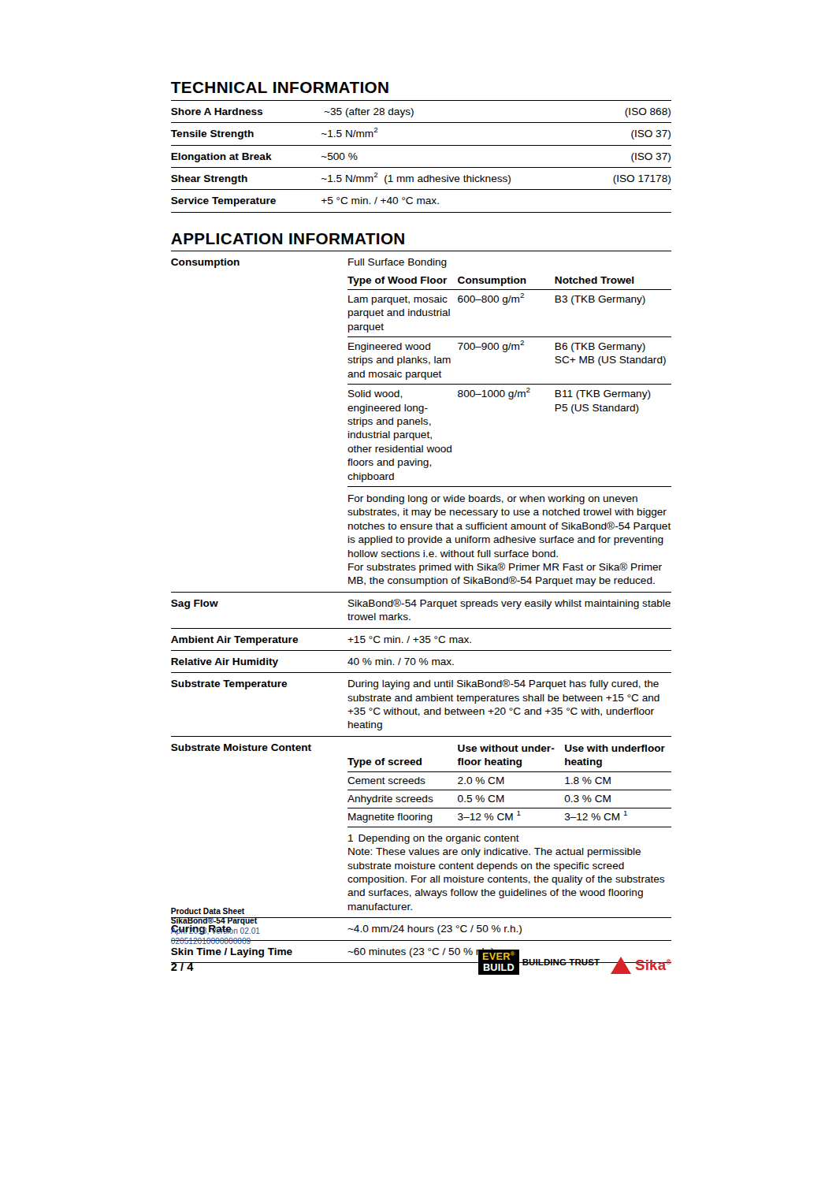TECHNICAL INFORMATION
| Shore A Hardness | ~35 (after 28 days) | (ISO 868) |
| Tensile Strength | ~1.5 N/mm 2 | (ISO 37) |
| Elongation at Break | ~500 % | (ISO 37) |
| Shear Strength | ~1.5 N/mm 2 (1 mm adhesive thickness) | (ISO 17178) |
| Service Temperature | +5 °C min. / +40 °C max. | |
APPLICATION INFORMATION
| Consumption | Full Surface Bonding / Type of Wood Floor / Consumption / Notched Trowel / / --- / --- / --- / / Lam parquet, mosaic parquet and industrial parquet / 600–800 g/m 2 / B3 (TKB Germany) / / Engineered wood strips and planks, lam and mosaic parquet / 700–900 g/m 2 / B6 (TKB Germany) SC+ MB (US Standard) / / Solid wood, engineered long-strips and panels, industrial parquet, other residential wood floors and paving, chipboard / 800–1000 g/m 2 / B11 (TKB Germany) P5 (US Standard) / For bonding long or wide boards, or when working on uneven substrates, it may be necessary to use a notched trowel with bigger notches to ensure that a sufficient amount of SikaBond®-54 Parquet is applied to provide a uniform adhesive surface and for preventing hollow sections i.e. without full surface bond. For substrates primed with Sika® Primer MR Fast or Sika® Primer MB, the consumption of SikaBond®-54 Parquet may be reduced. |
| Sag Flow | SikaBond®-54 Parquet spreads very easily whilst maintaining stable trowel marks. |
| Ambient Air Temperature | +15 °C min. / +35 °C max. |
| Relative Air Humidity | 40 % min. / 70 % max. |
| Substrate Temperature | During laying and until SikaBond®-54 Parquet has fully cured, the substrate and ambient temperatures shall be between +15 °C and +35 °C without, and between +20 °C and +35 °C with, underfloor heating |
| Substrate Moisture Content | / Type of screed / Use without under- floor heating / Use with underfloor heating / / --- / --- / --- / / Cement screeds / 2.0 % CM / 1.8 % CM / / Anhydrite screeds / 0.5 % CM / 0.3 % CM / / Magnetite flooring / 3–12 % CM 1 / 3–12 % CM 1 / 1 Depending on the organic content Note: These values are only indicative. The actual permissible substrate moisture content depends on the specific screed composition. For all moisture contents, the quality of the substrates and surfaces, always follow the guidelines of the wood flooring manufacturer. |
| Curing Rate | ~4.0 mm/24 hours (23 °C / 50 % r.h.) |
| Skin Time / Laying Time | ~60 minutes (23 °C / 50 % r.h.) |
Product Data Sheet
SikaBond®-54 Parquet
April 2018, Version 02.01
020512010000000009
2 / 4
EVER® BUILD
BUILDING TRUST
Sika®